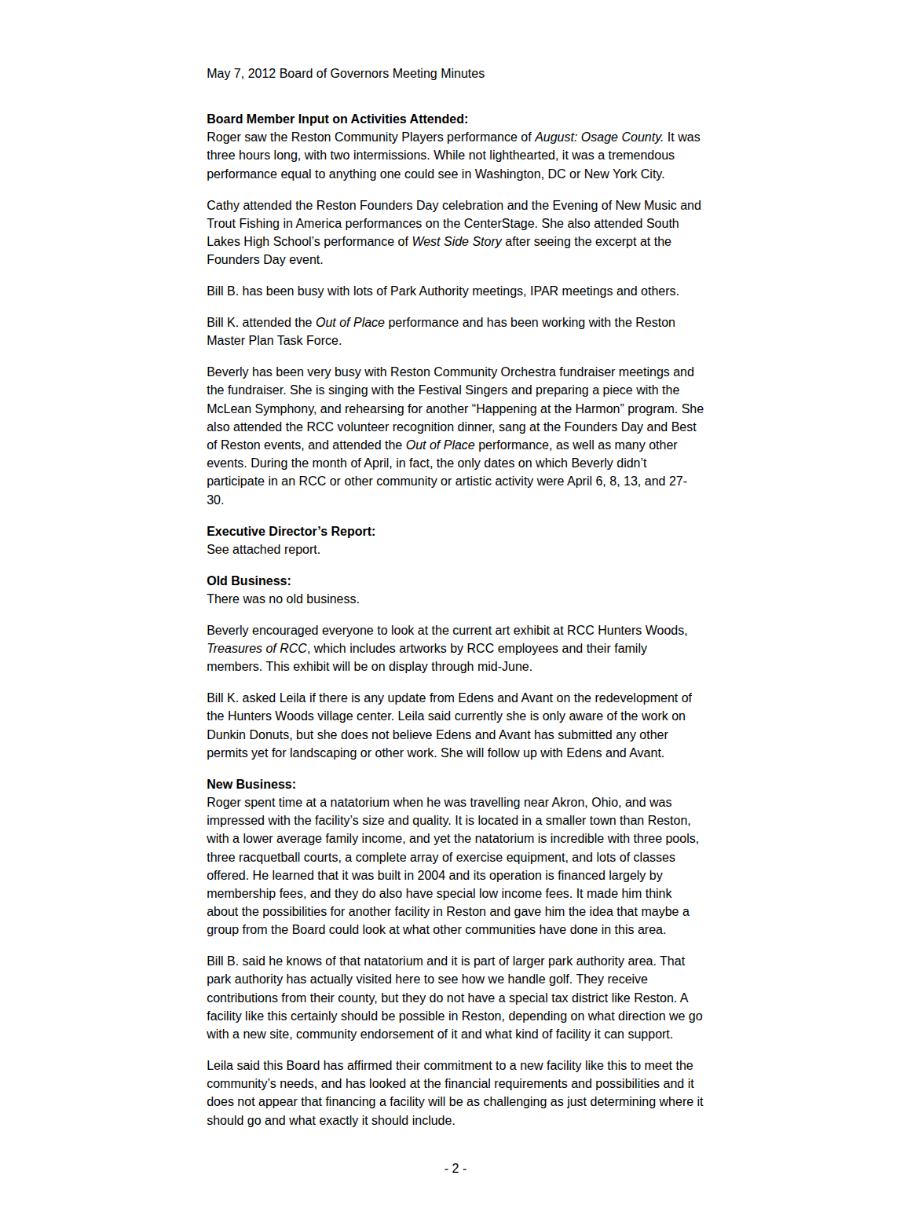May 7, 2012 Board of Governors Meeting Minutes
Board Member Input on Activities Attended:
Roger saw the Reston Community Players performance of August: Osage County. It was three hours long, with two intermissions. While not lighthearted, it was a tremendous performance equal to anything one could see in Washington, DC or New York City.
Cathy attended the Reston Founders Day celebration and the Evening of New Music and Trout Fishing in America performances on the CenterStage. She also attended South Lakes High School’s performance of West Side Story after seeing the excerpt at the Founders Day event.
Bill B. has been busy with lots of Park Authority meetings, IPAR meetings and others.
Bill K. attended the Out of Place performance and has been working with the Reston Master Plan Task Force.
Beverly has been very busy with Reston Community Orchestra fundraiser meetings and the fundraiser. She is singing with the Festival Singers and preparing a piece with the McLean Symphony, and rehearsing for another “Happening at the Harmon” program. She also attended the RCC volunteer recognition dinner, sang at the Founders Day and Best of Reston events, and attended the Out of Place performance, as well as many other events. During the month of April, in fact, the only dates on which Beverly didn’t participate in an RCC or other community or artistic activity were April 6, 8, 13, and 27-30.
Executive Director’s Report:
See attached report.
Old Business:
There was no old business.
Beverly encouraged everyone to look at the current art exhibit at RCC Hunters Woods, Treasures of RCC, which includes artworks by RCC employees and their family members. This exhibit will be on display through mid-June.
Bill K. asked Leila if there is any update from Edens and Avant on the redevelopment of the Hunters Woods village center. Leila said currently she is only aware of the work on Dunkin Donuts, but she does not believe Edens and Avant has submitted any other permits yet for landscaping or other work. She will follow up with Edens and Avant.
New Business:
Roger spent time at a natatorium when he was travelling near Akron, Ohio, and was impressed with the facility’s size and quality. It is located in a smaller town than Reston, with a lower average family income, and yet the natatorium is incredible with three pools, three racquetball courts, a complete array of exercise equipment, and lots of classes offered. He learned that it was built in 2004 and its operation is financed largely by membership fees, and they do also have special low income fees. It made him think about the possibilities for another facility in Reston and gave him the idea that maybe a group from the Board could look at what other communities have done in this area.
Bill B. said he knows of that natatorium and it is part of larger park authority area. That park authority has actually visited here to see how we handle golf. They receive contributions from their county, but they do not have a special tax district like Reston. A facility like this certainly should be possible in Reston, depending on what direction we go with a new site, community endorsement of it and what kind of facility it can support.
Leila said this Board has affirmed their commitment to a new facility like this to meet the community’s needs, and has looked at the financial requirements and possibilities and it does not appear that financing a facility will be as challenging as just determining where it should go and what exactly it should include.
- 2 -